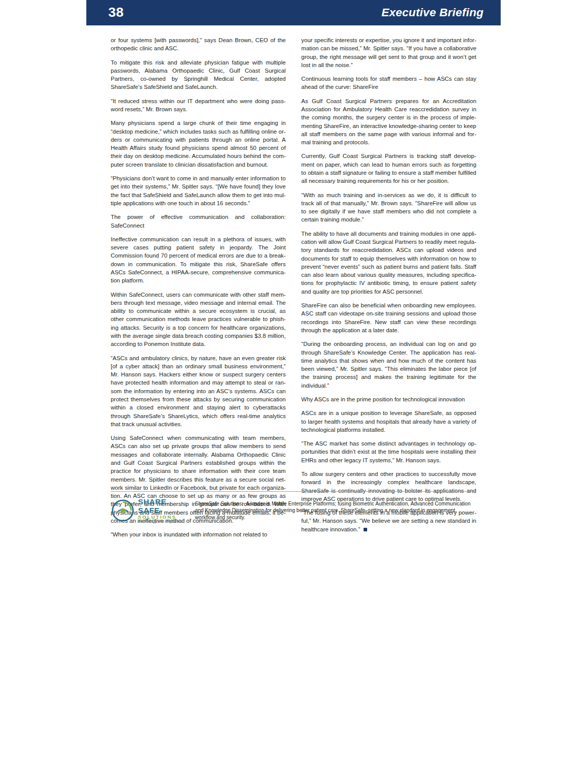38
Executive Briefing
or four systems [with passwords],” says Dean Brown, CEO of the orthopedic clinic and ASC.
To mitigate this risk and alleviate physician fatigue with multiple passwords, Alabama Orthopaedic Clinic, Gulf Coast Surgical Partners, co-owned by Springhill Medical Center, adopted ShareSafe’s SafeShield and SafeLaunch.
“It reduced stress within our IT department who were doing password resets,” Mr. Brown says.
Many physicians spend a large chunk of their time engaging in “desktop medicine,” which includes tasks such as fulfilling online orders or communicating with patients through an online portal. A Health Affairs study found physicians spend almost 50 percent of their day on desktop medicine. Accumulated hours behind the computer screen translate to clinician dissatisfaction and burnout.
“Physicians don’t want to come in and manually enter information to get into their systems,” Mr. Spitler says. “[We have found] they love the fact that SafeShield and SafeLaunch allow them to get into multiple applications with one touch in about 16 seconds.”
The power of effective communication and collaboration: SafeConnect
Ineffective communication can result in a plethora of issues, with severe cases putting patient safety in jeopardy. The Joint Commission found 70 percent of medical errors are due to a breakdown in communication. To mitigate this risk, ShareSafe offers ASCs SafeConnect, a HIPAA-secure, comprehensive communication platform.
Within SafeConnect, users can communicate with other staff members through text message, video message and internal email. The ability to communicate within a secure ecosystem is crucial, as other communication methods leave practices vulnerable to phishing attacks. Security is a top concern for healthcare organizations, with the average single data breach costing companies $3.8 million, according to Ponemon Institute data.
“ASCs and ambulatory clinics, by nature, have an even greater risk [of a cyber attack] than an ordinary small business environment,” Mr. Hanson says. Hackers either know or suspect surgery centers have protected health information and may attempt to steal or ransom the information by entering into an ASC’s systems. ASCs can protect themselves from these attacks by securing communication within a closed environment and staying alert to cyberattacks through ShareSafe’s ShareLytics, which offers real-time analytics that track unusual activities.
Using SafeConnect when communicating with team members, ASCs can also set up private groups that allow members to send messages and collaborate internally. Alabama Orthopaedic Clinic and Gulf Coast Surgical Partners established groups within the practice for physicians to share information with their core team members. Mr. Spitler describes this feature as a secure social network similar to LinkedIn or Facebook, but private for each organization. An ASC can choose to set up as many or as few groups as they prefer, and membership in groups can be role-based. With physicians and staff members often facing a multitude emails, it becomes an ineffective method of communication.
“When your inbox is inundated with information not related to
your specific interests or expertise, you ignore it and important information can be missed,” Mr. Spitler says. “If you have a collaborative group, the right message will get sent to that group and it won’t get lost in all the noise.”
Continuous learning tools for staff members – how ASCs can stay ahead of the curve: ShareFire
As Gulf Coast Surgical Partners prepares for an Accreditation Association for Ambulatory Health Care reaccredidation survey in the coming months, the surgery center is in the process of implementing ShareFire, an interactive knowledge-sharing center to keep all staff members on the same page with various informal and formal training and protocols.
Currently, Gulf Coast Surgical Partners is tracking staff development on paper, which can lead to human errors such as forgetting to obtain a staff signature or failing to ensure a staff member fulfilled all necessary training requirements for his or her position.
“With as much training and in-services as we do, it is difficult to track all of that manually,” Mr. Brown says. “ShareFire will allow us to see digitally if we have staff members who did not complete a certain training module.”
The ability to have all documents and training modules in one application will allow Gulf Coast Surgical Partners to readily meet regulatory standards for reaccredidation. ASCs can upload videos and documents for staff to equip themselves with information on how to prevent “never events” such as patient burns and patient falls. Staff can also learn about various quality measures, including specifications for prophylactic IV antibiotic timing, to ensure patient safety and quality are top priorities for ASC personnel.
ShareFire can also be beneficial when onboarding new employees. ASC staff can videotape on-site training sessions and upload those recordings into ShareFire. New staff can view these recordings through the application at a later date.
“During the onboarding process, an individual can log on and go through ShareSafe’s Knowledge Center. The application has real-time analytics that shows when and how much of the content has been viewed,” Mr. Spitler says. “This eliminates the labor piece [of the training process] and makes the training legitimate for the individual.”
Why ASCs are in the prime position for technological innovation
ASCs are in a unique position to leverage ShareSafe, as opposed to larger health systems and hospitals that already have a variety of technological platforms installed.
“The ASC market has some distinct advantages in technology opportunities that didn’t exist at the time hospitals were installing their EHRs and other legacy IT systems,” Mr. Hanson says.
To allow surgery centers and other practices to successfully move forward in the increasingly complex healthcare landscape, ShareSafe is continually innovating to bolster its applications and improve ASC operations to drive patient care to optimal levels.
“The fusing of these elements in a mobile application is very powerful,” Mr. Hanson says. “We believe we are setting a new standard in healthcare innovation.”
SHARE SAFE
SOLUTIONS
Technology that empowers
ShareSafe Solutions: A leader in Mobile Enterprise Platforms; fusing Biometric Authentication, Advanced Communication and Knowledge Dissemination for delivering better patient care. ShareSafe–setting a new standard in engagement, workflow and security.